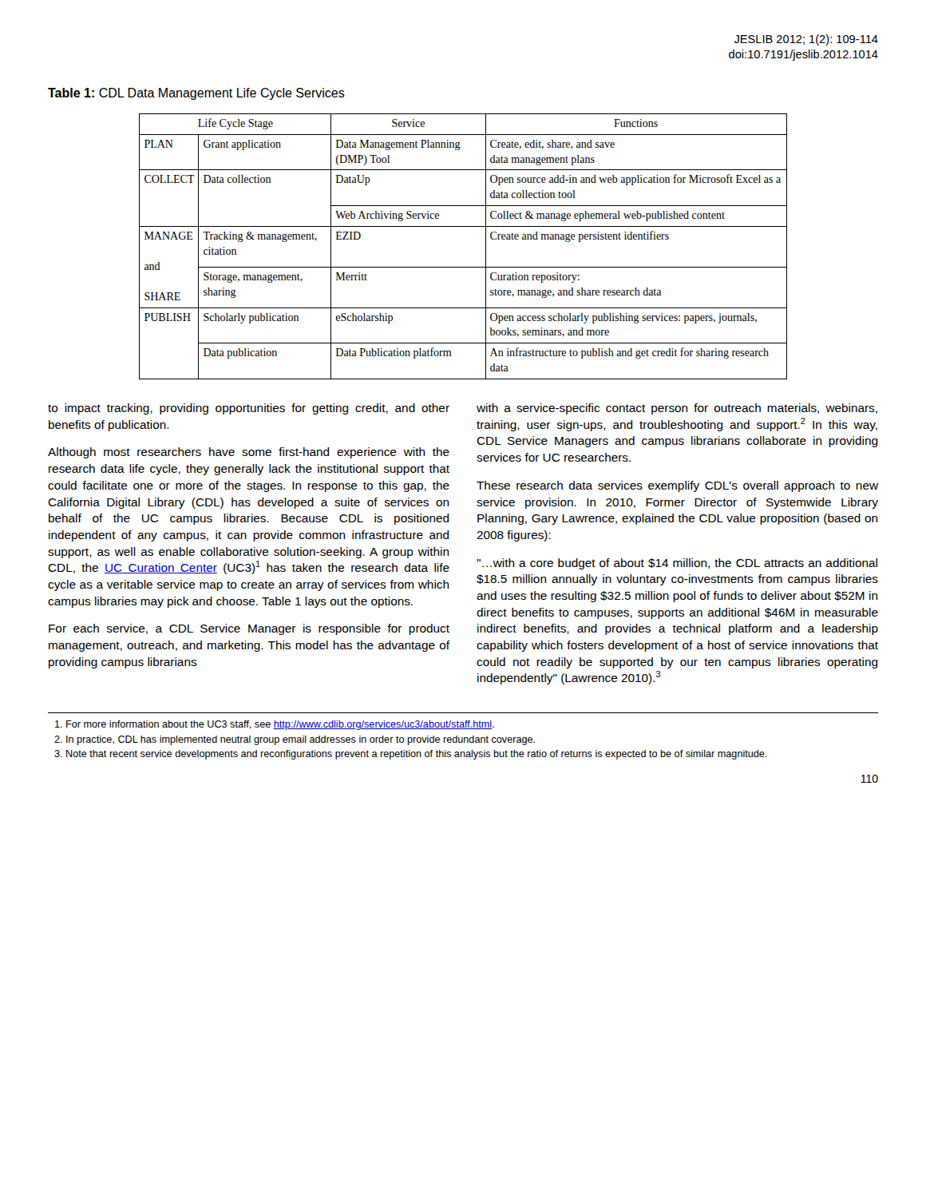JESLIB 2012; 1(2): 109-114
doi:10.7191/jeslib.2012.1014
Table 1: CDL Data Management Life Cycle Services
| Life Cycle Stage | Service | Functions |
| --- | --- | --- |
| PLAN | Grant application | Data Management Planning (DMP) Tool | Create, edit, share, and save data management plans |
| COLLECT | Data collection | DataUp | Open source add-in and web application for Microsoft Excel as a data collection tool |
| Web Archiving Service | Collect & manage ephemeral web-published content |
| MANAGE and SHARE | Tracking & management, citation | EZID | Create and manage persistent identifiers |
| Storage, management, sharing | Merritt | Curation repository: store, manage, and share research data |
| PUBLISH | Scholarly publication | eScholarship | Open access scholarly publishing services: papers, journals, books, seminars, and more |
| Data publication | Data Publication platform | An infrastructure to publish and get credit for sharing research data |
to impact tracking, providing opportunities for getting credit, and other benefits of publication.
Although most researchers have some first-hand experience with the research data life cycle, they generally lack the institutional support that could facilitate one or more of the stages. In response to this gap, the California Digital Library (CDL) has developed a suite of services on behalf of the UC campus libraries. Because CDL is positioned independent of any campus, it can provide common infrastructure and support, as well as enable collaborative solution-seeking. A group within CDL, the UC Curation Center (UC3)1 has taken the research data life cycle as a veritable service map to create an array of services from which campus libraries may pick and choose. Table 1 lays out the options.
For each service, a CDL Service Manager is responsible for product management, outreach, and marketing. This model has the advantage of providing campus librarians
with a service-specific contact person for outreach materials, webinars, training, user sign-ups, and troubleshooting and support.2 In this way, CDL Service Managers and campus librarians collaborate in providing services for UC researchers.
These research data services exemplify CDL's overall approach to new service provision. In 2010, Former Director of Systemwide Library Planning, Gary Lawrence, explained the CDL value proposition (based on 2008 figures):
"…with a core budget of about $14 million, the CDL attracts an additional $18.5 million annually in voluntary co-investments from campus libraries and uses the resulting $32.5 million pool of funds to deliver about $52M in direct benefits to campuses, supports an additional $46M in measurable indirect benefits, and provides a technical platform and a leadership capability which fosters development of a host of service innovations that could not readily be supported by our ten campus libraries operating independently" (Lawrence 2010).3
For more information about the UC3 staff, see http://www.cdlib.org/services/uc3/about/staff.html.
In practice, CDL has implemented neutral group email addresses in order to provide redundant coverage.
Note that recent service developments and reconfigurations prevent a repetition of this analysis but the ratio of returns is expected to be of similar magnitude.
110